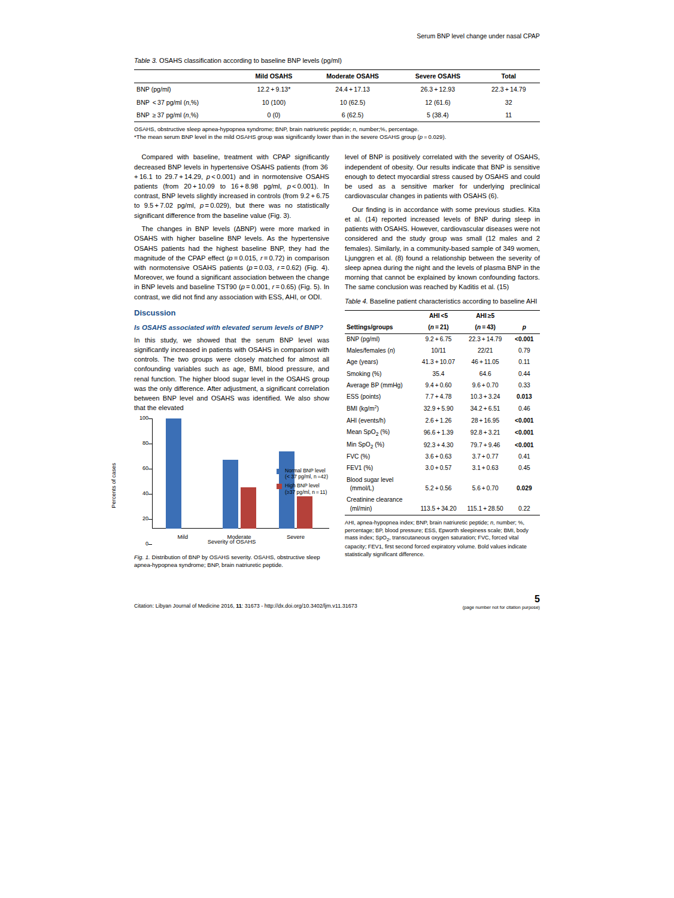Serum BNP level change under nasal CPAP
Table 3. OSAHS classification according to baseline BNP levels (pg/ml)
| | Mild OSAHS | Moderate OSAHS | Severe OSAHS | Total |
| --- | --- | --- | --- | --- |
| BNP (pg/ml) | 12.2 + 9.13* | 24.4 + 17.13 | 26.3 + 12.93 | 22.3 + 14.79 |
| BNP < 37 pg/ml ( n ,%) | 10 (100) | 10 (62.5) | 12 (61.6) | 32 |
| BNP ≥ 37 pg/ml ( n ,%) | 0 (0) | 6 (62.5) | 5 (38.4) | 11 |
OSAHS, obstructive sleep apnea-hypopnea syndrome; BNP, brain natriuretic peptide; n, number;%, percentage.
*The mean serum BNP level in the mild OSAHS group was significantly lower than in the severe OSAHS group (p = 0.029).
Compared with baseline, treatment with CPAP significantly decreased BNP levels in hypertensive OSAHS patients (from 36 + 16.1 to 29.7 + 14.29, p < 0.001) and in normotensive OSAHS patients (from 20 + 10.09 to 16 + 8.98 pg/ml, p < 0.001). In contrast, BNP levels slightly increased in controls (from 9.2 + 6.75 to 9.5 + 7.02 pg/ml, p = 0.029), but there was no statistically significant difference from the baseline value (Fig. 3).
The changes in BNP levels (ΔBNP) were more marked in OSAHS with higher baseline BNP levels. As the hypertensive OSAHS patients had the highest baseline BNP, they had the magnitude of the CPAP effect (p = 0.015, r = 0.72) in comparison with normotensive OSAHS patients (p = 0.03, r = 0.62) (Fig. 4). Moreover, we found a significant association between the change in BNP levels and baseline TST90 (p = 0.001, r = 0.65) (Fig. 5). In contrast, we did not find any association with ESS, AHI, or ODI.
Discussion
Is OSAHS associated with elevated serum levels of BNP?
In this study, we showed that the serum BNP level was significantly increased in patients with OSAHS in comparison with controls. The two groups were closely matched for almost all confounding variables such as age, BMI, blood pressure, and renal function. The higher blood sugar level in the OSAHS group was the only difference. After adjustment, a significant correlation between BNP level and OSAHS was identified. We also show that the elevated
Percents of cases
100
80
60
40
20
0
Mild
Moderate
Severe
Normal BNP level
(< 37 pg/ml, n =42)
High BNP level
(≥37 pg/ml, n = 11)
Severity of OSAHS
Fig. 1. Distribution of BNP by OSAHS severity. OSAHS, obstructive sleep apnea-hypopnea syndrome; BNP, brain natriuretic peptide.
level of BNP is positively correlated with the severity of OSAHS, independent of obesity. Our results indicate that BNP is sensitive enough to detect myocardial stress caused by OSAHS and could be used as a sensitive marker for underlying preclinical cardiovascular changes in patients with OSAHS (6).
Our finding is in accordance with some previous studies. Kita et al. (14) reported increased levels of BNP during sleep in patients with OSAHS. However, cardiovascular diseases were not considered and the study group was small (12 males and 2 females). Similarly, in a community-based sample of 349 women, Ljunggren et al. (8) found a relationship between the severity of sleep apnea during the night and the levels of plasma BNP in the morning that cannot be explained by known confounding factors. The same conclusion was reached by Kaditis et al. (15)
Table 4. Baseline patient characteristics according to baseline AHI
| | AHI <5 | AHI ≥5 | |
| --- | --- | --- | --- |
| Settings/groups | ( n = 21) | ( n = 43) | p |
| BNP (pg/ml) | 9.2 + 6.75 | 22.3 + 14.79 | <0.001 |
| Males/females ( n ) | 10/11 | 22/21 | 0.79 |
| Age (years) | 41.3 + 10.07 | 46 + 11.05 | 0.11 |
| Smoking (%) | 35.4 | 64.6 | 0.44 |
| Average BP (mmHg) | 9.4 + 0.60 | 9.6 + 0.70 | 0.33 |
| ESS (points) | 7.7 + 4.78 | 10.3 + 3.24 | 0.013 |
| BMI (kg/m 2 ) | 32.9 + 5.90 | 34.2 + 6.51 | 0.46 |
| AHI (events/h) | 2.6 + 1.26 | 28 + 16.95 | <0.001 |
| Mean SpO 2 (%) | 96.6 + 1.39 | 92.8 + 3.21 | <0.001 |
| Min SpO 2 (%) | 92.3 + 4.30 | 79.7 + 9.46 | <0.001 |
| FVC (%) | 3.6 + 0.63 | 3.7 + 0.77 | 0.41 |
| FEV1 (%) | 3.0 + 0.57 | 3.1 + 0.63 | 0.45 |
| Blood sugar level (mmol/L) | 5.2 + 0.56 | 5.6 + 0.70 | 0.029 |
| Creatinine clearance (ml/min) | 113.5 + 34.20 | 115.1 + 28.50 | 0.22 |
AHI, apnea-hypopnea index; BNP, brain natriuretic peptide; n, number; %, percentage; BP, blood pressure; ESS, Epworth sleepiness scale; BMI, body mass index; SpO2, transcutaneous oxygen saturation; FVC, forced vital capacity; FEV1, first second forced expiratory volume. Bold values indicate statistically significant difference.
Citation: Libyan Journal of Medicine 2016, 11: 31673 - http://dx.doi.org/10.3402/ljm.v11.31673
5 (page number not for citation purpose)